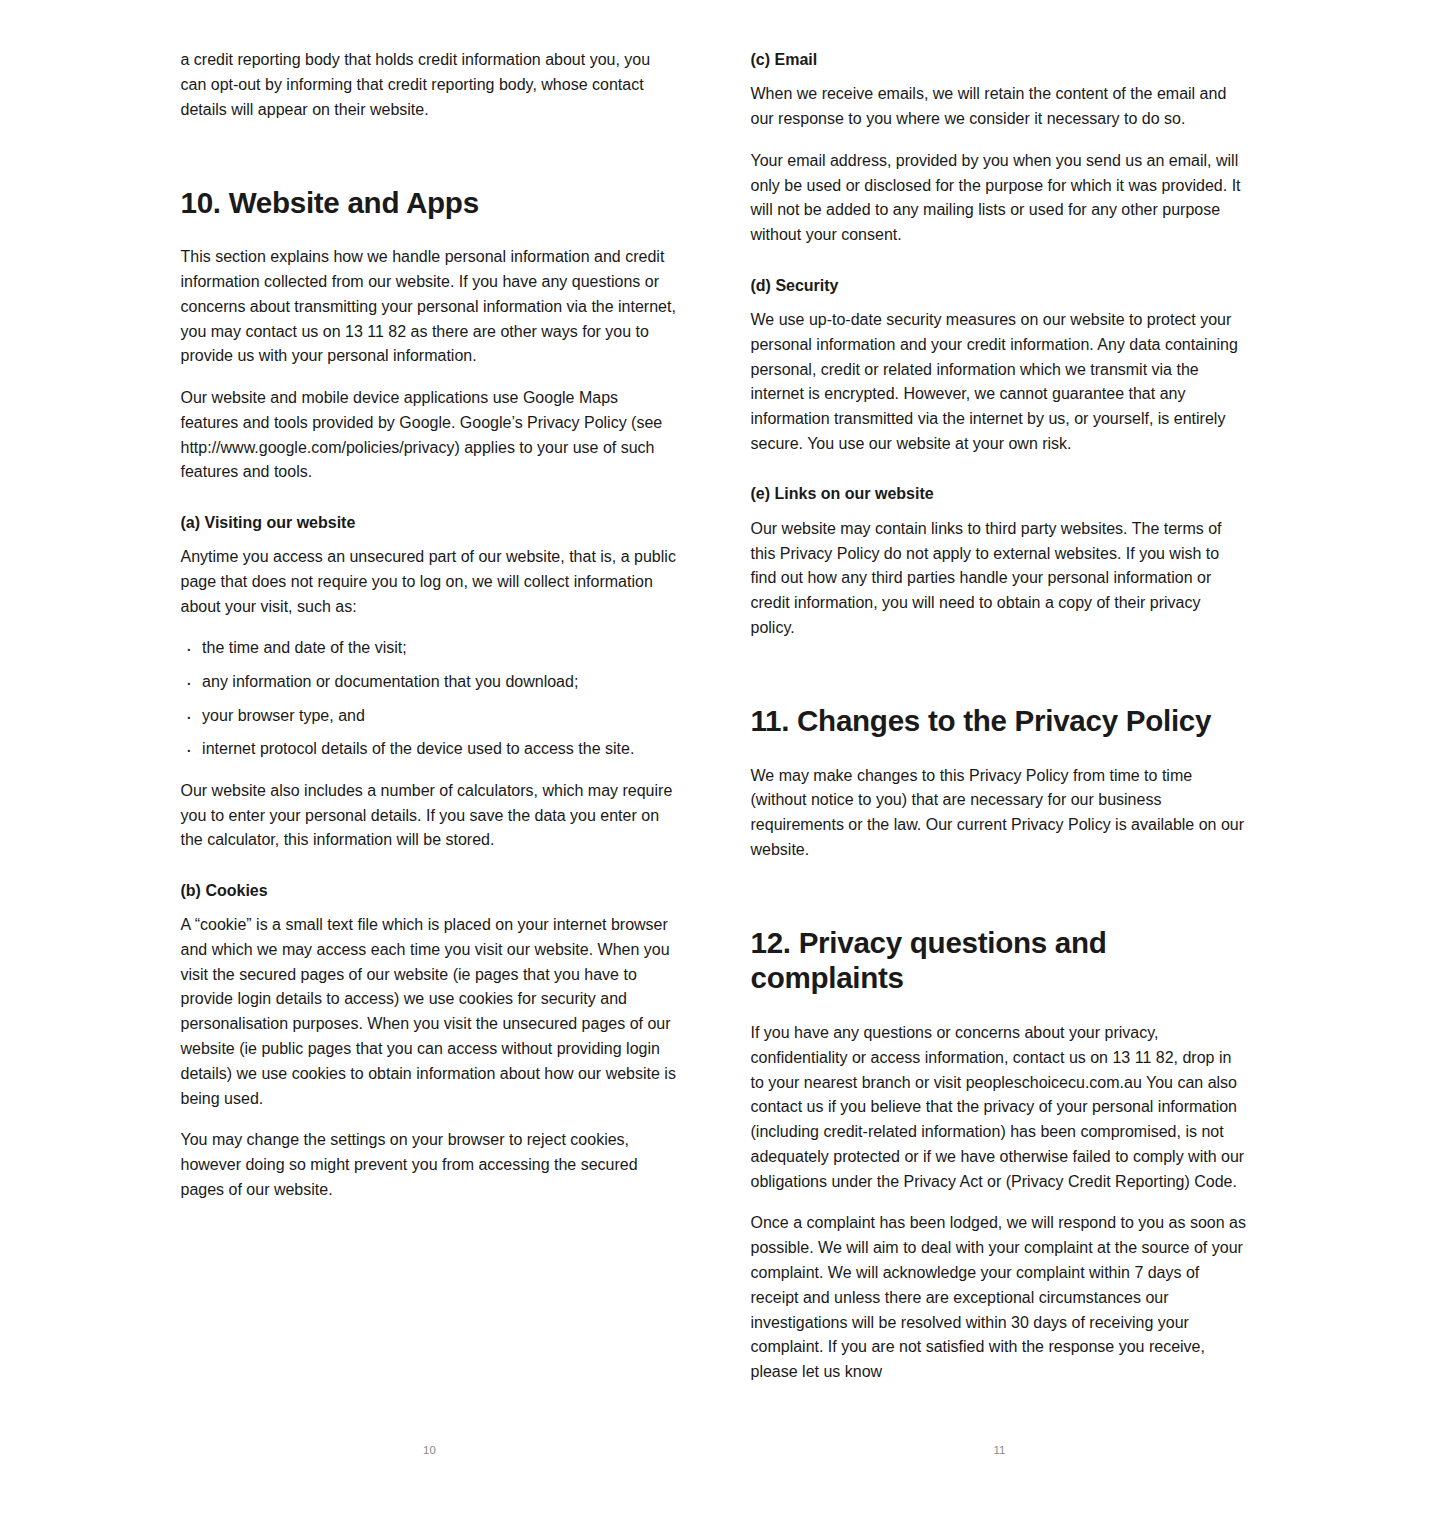a credit reporting body that holds credit information about you, you can opt-out by informing that credit reporting body, whose contact details will appear on their website.
10. Website and Apps
This section explains how we handle personal information and credit information collected from our website. If you have any questions or concerns about transmitting your personal information via the internet, you may contact us on 13 11 82 as there are other ways for you to provide us with your personal information.
Our website and mobile device applications use Google Maps features and tools provided by Google. Google’s Privacy Policy (see http://www.google.com/policies/privacy) applies to your use of such features and tools.
(a) Visiting our website
Anytime you access an unsecured part of our website, that is, a public page that does not require you to log on, we will collect information about your visit, such as:
the time and date of the visit;
any information or documentation that you download;
your browser type, and
internet protocol details of the device used to access the site.
Our website also includes a number of calculators, which may require you to enter your personal details. If you save the data you enter on the calculator, this information will be stored.
(b) Cookies
A “cookie” is a small text file which is placed on your internet browser and which we may access each time you visit our website. When you visit the secured pages of our website (ie pages that you have to provide login details to access) we use cookies for security and personalisation purposes. When you visit the unsecured pages of our website (ie public pages that you can access without providing login details) we use cookies to obtain information about how our website is being used.
You may change the settings on your browser to reject cookies, however doing so might prevent you from accessing the secured pages of our website.
(c) Email
When we receive emails, we will retain the content of the email and our response to you where we consider it necessary to do so.
Your email address, provided by you when you send us an email, will only be used or disclosed for the purpose for which it was provided. It will not be added to any mailing lists or used for any other purpose without your consent.
(d) Security
We use up-to-date security measures on our website to protect your personal information and your credit information. Any data containing personal, credit or related information which we transmit via the internet is encrypted. However, we cannot guarantee that any information transmitted via the internet by us, or yourself, is entirely secure. You use our website at your own risk.
(e) Links on our website
Our website may contain links to third party websites. The terms of this Privacy Policy do not apply to external websites. If you wish to find out how any third parties handle your personal information or credit information, you will need to obtain a copy of their privacy policy.
11. Changes to the Privacy Policy
We may make changes to this Privacy Policy from time to time (without notice to you) that are necessary for our business requirements or the law. Our current Privacy Policy is available on our website.
12. Privacy questions and complaints
If you have any questions or concerns about your privacy, confidentiality or access information, contact us on 13 11 82, drop in to your nearest branch or visit peopleschoicecu.com.au You can also contact us if you believe that the privacy of your personal information (including credit-related information) has been compromised, is not adequately protected or if we have otherwise failed to comply with our obligations under the Privacy Act or (Privacy Credit Reporting) Code.
Once a complaint has been lodged, we will respond to you as soon as possible. We will aim to deal with your complaint at the source of your complaint. We will acknowledge your complaint within 7 days of receipt and unless there are exceptional circumstances our investigations will be resolved within 30 days of receiving your complaint. If you are not satisfied with the response you receive, please let us know
10
11